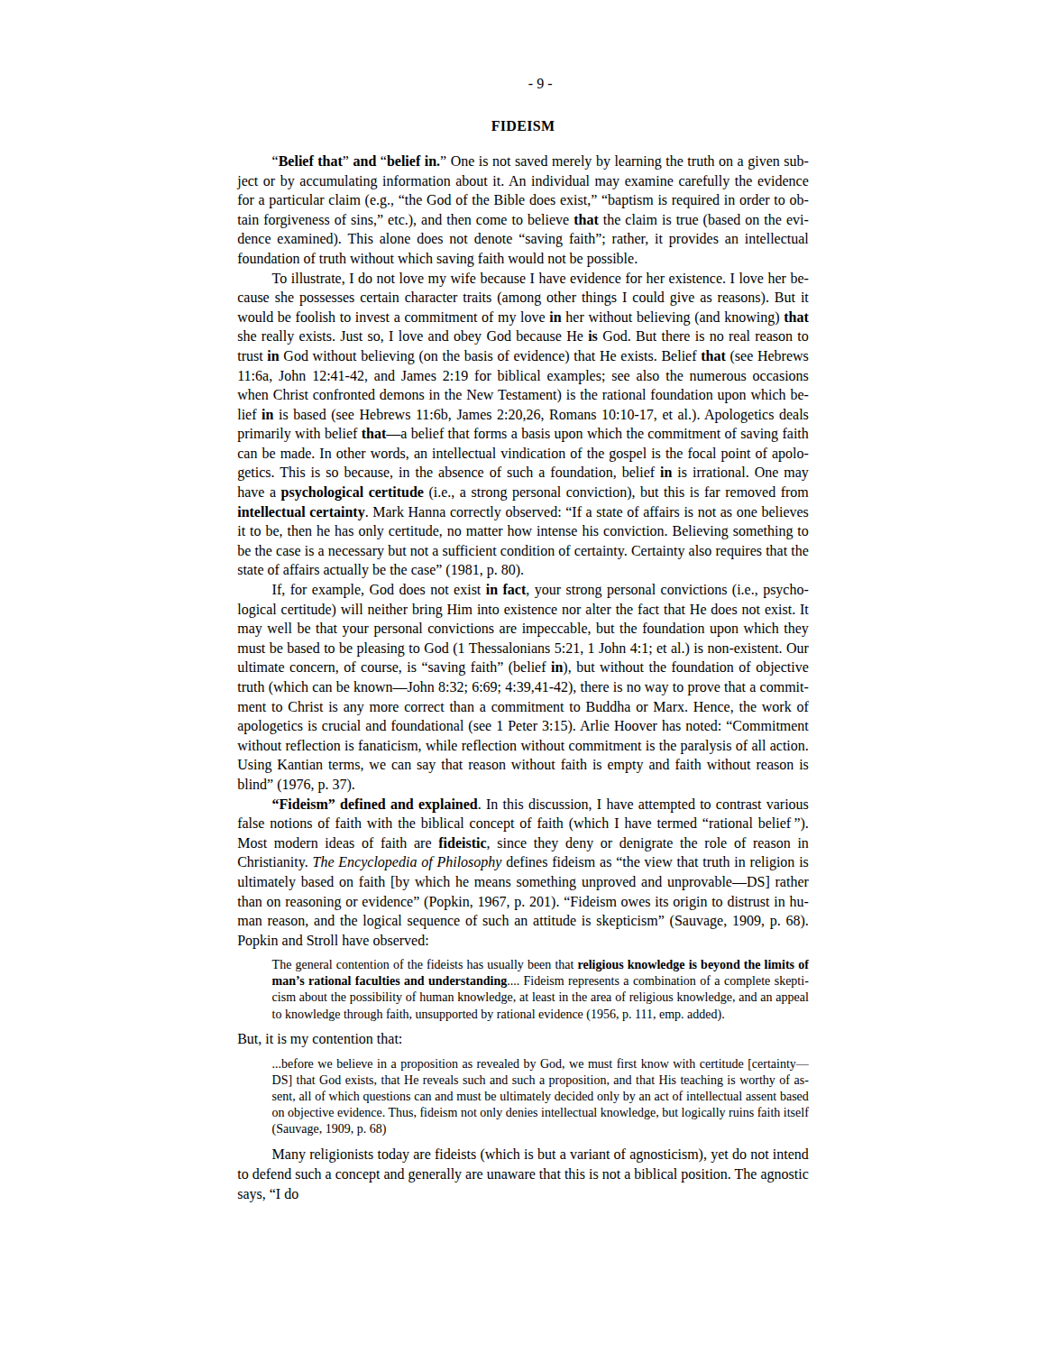- 9 -
FIDEISM
“Belief that” and “belief in.” One is not saved merely by learning the truth on a given subject or by accumulating information about it. An individual may examine carefully the evidence for a particular claim (e.g., “the God of the Bible does exist,” “baptism is required in order to obtain forgiveness of sins,” etc.), and then come to believe that the claim is true (based on the evidence examined). This alone does not denote “saving faith”; rather, it provides an intellectual foundation of truth without which saving faith would not be possible.
To illustrate, I do not love my wife because I have evidence for her existence. I love her because she possesses certain character traits (among other things I could give as reasons). But it would be foolish to invest a commitment of my love in her without believing (and knowing) that she really exists. Just so, I love and obey God because He is God. But there is no real reason to trust in God without believing (on the basis of evidence) that He exists. Belief that (see Hebrews 11:6a, John 12:41-42, and James 2:19 for biblical examples; see also the numerous occasions when Christ confronted demons in the New Testament) is the rational foundation upon which belief in is based (see Hebrews 11:6b, James 2:20,26, Romans 10:10-17, et al.). Apologetics deals primarily with belief that—a belief that forms a basis upon which the commitment of saving faith can be made. In other words, an intellectual vindication of the gospel is the focal point of apologetics. This is so because, in the absence of such a foundation, belief in is irrational. One may have a psychological certitude (i.e., a strong personal conviction), but this is far removed from intellectual certainty. Mark Hanna correctly observed: “If a state of affairs is not as one believes it to be, then he has only certitude, no matter how intense his conviction. Believing something to be the case is a necessary but not a sufficient condition of certainty. Certainty also requires that the state of affairs actually be the case” (1981, p. 80).
If, for example, God does not exist in fact, your strong personal convictions (i.e., psychological certitude) will neither bring Him into existence nor alter the fact that He does not exist. It may well be that your personal convictions are impeccable, but the foundation upon which they must be based to be pleasing to God (1 Thessalonians 5:21, 1 John 4:1; et al.) is non-existent. Our ultimate concern, of course, is “saving faith” (belief in), but without the foundation of objective truth (which can be known—John 8:32; 6:69; 4:39,41-42), there is no way to prove that a commitment to Christ is any more correct than a commitment to Buddha or Marx. Hence, the work of apologetics is crucial and foundational (see 1 Peter 3:15). Arlie Hoover has noted: “Commitment without reflection is fanaticism, while reflection without commitment is the paralysis of all action. Using Kantian terms, we can say that reason without faith is empty and faith without reason is blind” (1976, p. 37).
“Fideism” defined and explained. In this discussion, I have attempted to contrast various false notions of faith with the biblical concept of faith (which I have termed “rational belief ”). Most modern ideas of faith are fideistic, since they deny or denigrate the role of reason in Christianity. The Encyclopedia of Philosophy defines fideism as “the view that truth in religion is ultimately based on faith [by which he means something unproved and unprovable—DS] rather than on reasoning or evidence” (Popkin, 1967, p. 201). “Fideism owes its origin to distrust in human reason, and the logical sequence of such an attitude is skepticism” (Sauvage, 1909, p. 68). Popkin and Stroll have observed:
The general contention of the fideists has usually been that religious knowledge is beyond the limits of man’s rational faculties and understanding.... Fideism represents a combination of a complete skepticism about the possibility of human knowledge, at least in the area of religious knowledge, and an appeal to knowledge through faith, unsupported by rational evidence (1956, p. 111, emp. added).
But, it is my contention that:
...before we believe in a proposition as revealed by God, we must first know with certitude [certainty—DS] that God exists, that He reveals such and such a proposition, and that His teaching is worthy of assent, all of which questions can and must be ultimately decided only by an act of intellectual assent based on objective evidence. Thus, fideism not only denies intellectual knowledge, but logically ruins faith itself (Sauvage, 1909, p. 68)
Many religionists today are fideists (which is but a variant of agnosticism), yet do not intend to defend such a concept and generally are unaware that this is not a biblical position. The agnostic says, “I do